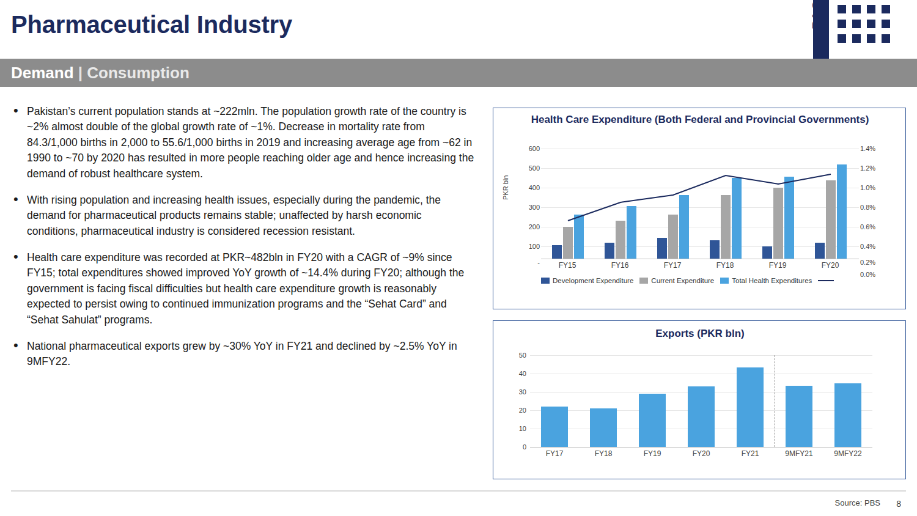Pharmaceutical Industry
Demand | Consumption
PACRA
Pakistan’s current population stands at ~222mln. The population growth rate of the country is ~2% almost double of the global growth rate of ~1%. Decrease in mortality rate from 84.3/1,000 births in 2,000 to 55.6/1,000 births in 2019 and increasing average age from ~62 in 1990 to ~70 by 2020 has resulted in more people reaching older age and hence increasing the demand of robust healthcare system.
With rising population and increasing health issues, especially during the pandemic, the demand for pharmaceutical products remains stable; unaffected by harsh economic conditions, pharmaceutical industry is considered recession resistant.
Health care expenditure was recorded at PKR~482bln in FY20 with a CAGR of ~9% since FY15; total expenditures showed improved YoY growth of ~14.4% during FY20; although the government is facing fiscal difficulties but health care expenditure growth is reasonably expected to persist owing to continued immunization programs and the “Sehat Card” and “Sehat Sahulat” programs.
National pharmaceutical exports grew by ~30% YoY in FY21 and declined by ~2.5% YoY in 9MFY22.
Health Care Expenditure (Both Federal and Provincial Governments)
600
500
400
300
200
100
-
PKR bln
1.4%
1.2%
1.0%
0.8%
0.6%
0.4%
0.2%
0.0%
FY15 FY16 FY17 FY18 FY19 FY20
Development Expenditure Current Expenditure Total Health Expenditures
Exports (PKR bln)
50
40
30
20
10
0
FY17 FY18 FY19 FY20 FY21 9MFY21 9MFY22
Source: PBS
8